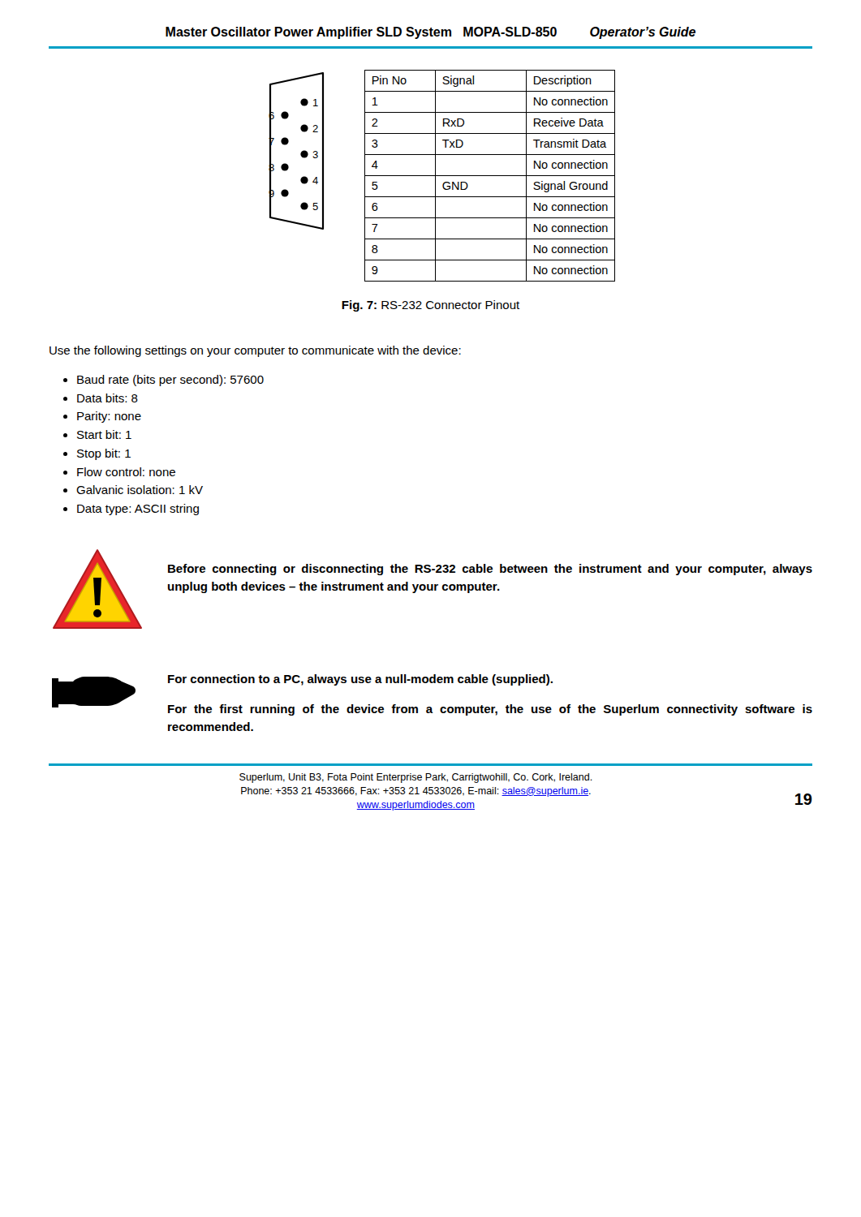Master Oscillator Power Amplifier SLD System MOPA-SLD-850Operator’s Guide
1 2 3 4 5 6 7 8 9
| Pin No | Signal | Description |
| --- | --- | --- |
| 1 | | No connection |
| 2 | RxD | Receive Data |
| 3 | TxD | Transmit Data |
| 4 | | No connection |
| 5 | GND | Signal Ground |
| 6 | | No connection |
| 7 | | No connection |
| 8 | | No connection |
| 9 | | No connection |
Fig. 7: RS-232 Connector Pinout
Use the following settings on your computer to communicate with the device:
Baud rate (bits per second): 57600
Data bits: 8
Parity: none
Start bit: 1
Stop bit: 1
Flow control: none
Galvanic isolation: 1 kV
Data type: ASCII string
Before connecting or disconnecting the RS-232 cable between the instrument and your computer, always unplug both devices – the instrument and your computer.
For connection to a PC, always use a null-modem cable (supplied).
For the first running of the device from a computer, the use of the Superlum connectivity software is recommended.
Superlum, Unit B3, Fota Point Enterprise Park, Carrigtwohill, Co. Cork, Ireland.
Phone: +353 21 4533666, Fax: +353 21 4533026, E-mail: sales@superlum.ie.
www.superlumdiodes.com
19